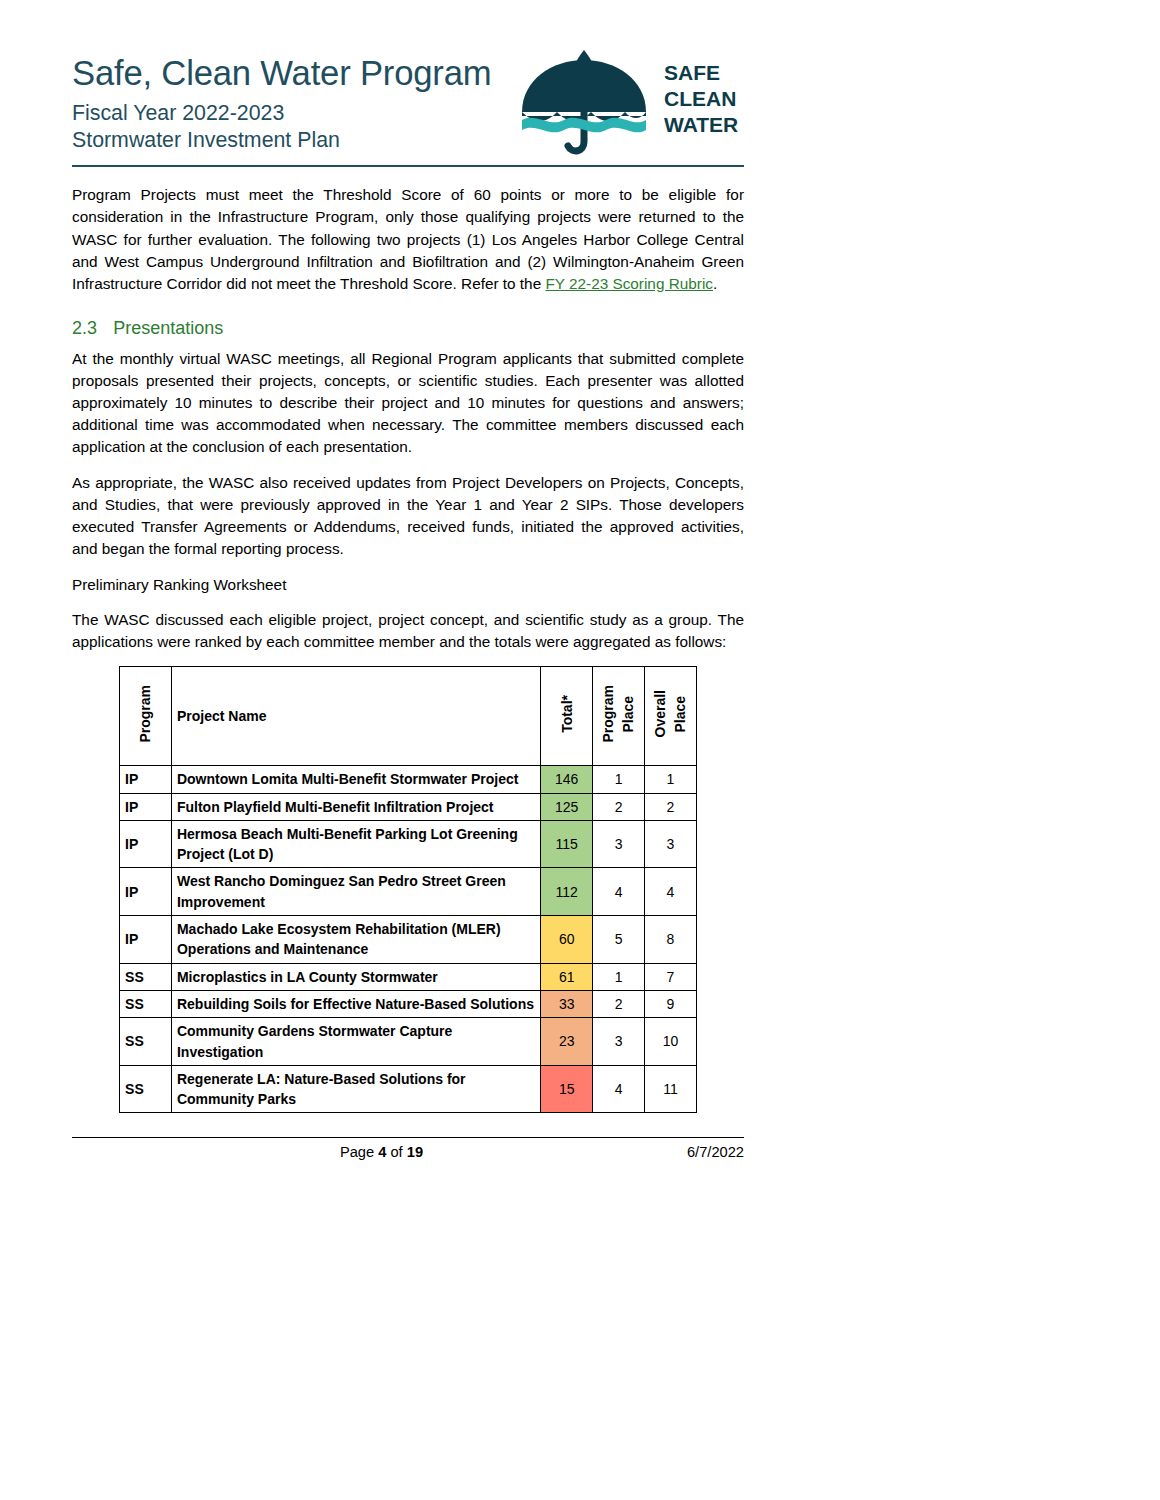Safe, Clean Water Program
Fiscal Year 2022-2023
Stormwater Investment Plan
Safe Clean Water SAFE CLEAN WATER
Program Projects must meet the Threshold Score of 60 points or more to be eligible for consideration in the Infrastructure Program, only those qualifying projects were returned to the WASC for further evaluation. The following two projects (1) Los Angeles Harbor College Central and West Campus Underground Infiltration and Biofiltration and (2) Wilmington-Anaheim Green Infrastructure Corridor did not meet the Threshold Score. Refer to the FY 22-23 Scoring Rubric.
2.3 Presentations
At the monthly virtual WASC meetings, all Regional Program applicants that submitted complete proposals presented their projects, concepts, or scientific studies. Each presenter was allotted approximately 10 minutes to describe their project and 10 minutes for questions and answers; additional time was accommodated when necessary. The committee members discussed each application at the conclusion of each presentation.
As appropriate, the WASC also received updates from Project Developers on Projects, Concepts, and Studies, that were previously approved in the Year 1 and Year 2 SIPs. Those developers executed Transfer Agreements or Addendums, received funds, initiated the approved activities, and began the formal reporting process.
Preliminary Ranking Worksheet
The WASC discussed each eligible project, project concept, and scientific study as a group. The applications were ranked by each committee member and the totals were aggregated as follows:
| Program | Project Name | Total* | Program Place | Overall Place |
| --- | --- | --- | --- | --- |
| IP | Downtown Lomita Multi-Benefit Stormwater Project | 146 | 1 | 1 |
| IP | Fulton Playfield Multi-Benefit Infiltration Project | 125 | 2 | 2 |
| IP | Hermosa Beach Multi-Benefit Parking Lot Greening Project (Lot D) | 115 | 3 | 3 |
| IP | West Rancho Dominguez San Pedro Street Green Improvement | 112 | 4 | 4 |
| IP | Machado Lake Ecosystem Rehabilitation (MLER) Operations and Maintenance | 60 | 5 | 8 |
| SS | Microplastics in LA County Stormwater | 61 | 1 | 7 |
| SS | Rebuilding Soils for Effective Nature-Based Solutions | 33 | 2 | 9 |
| SS | Community Gardens Stormwater Capture Investigation | 23 | 3 | 10 |
| SS | Regenerate LA: Nature-Based Solutions for Community Parks | 15 | 4 | 11 |
Page 4 of 19
6/7/2022